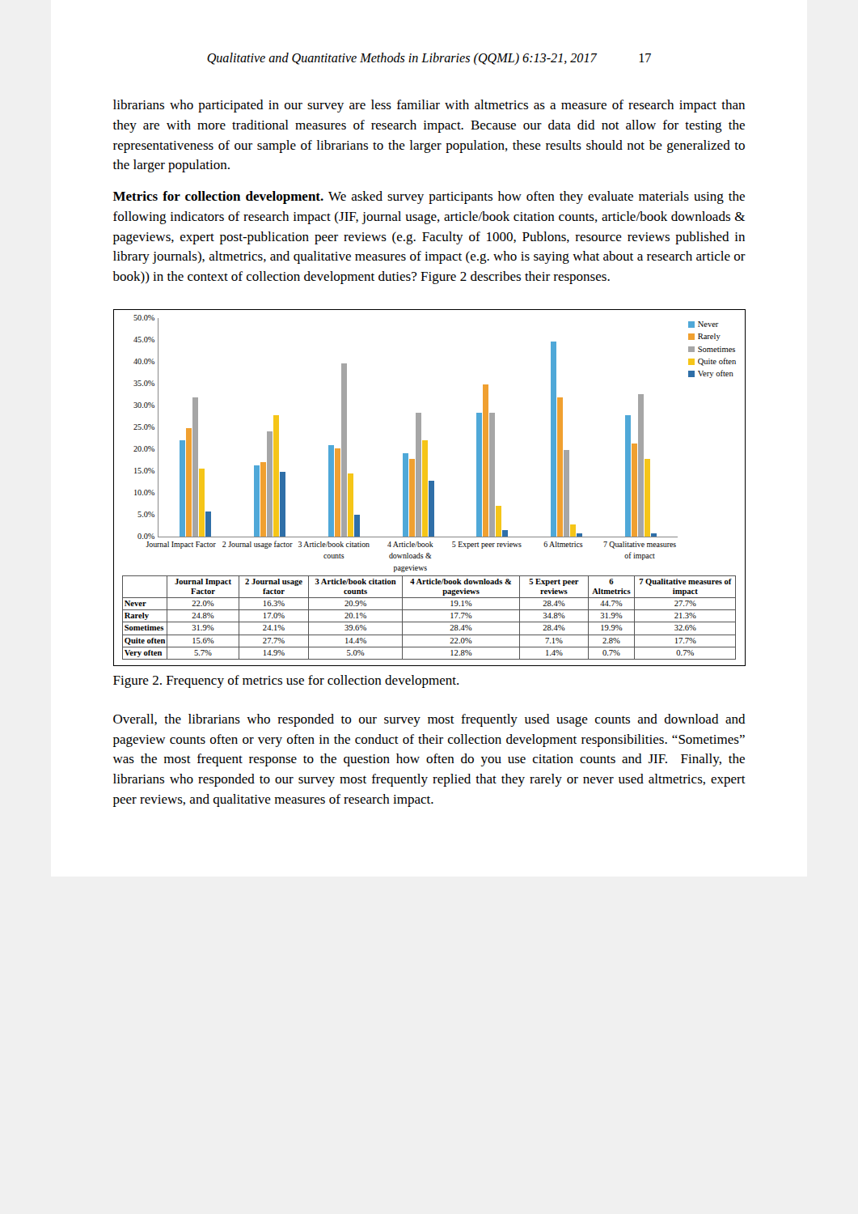Qualitative and Quantitative Methods in Libraries (QQML) 6:13-21, 2017 17
librarians who participated in our survey are less familiar with altmetrics as a measure of research impact than they are with more traditional measures of research impact. Because our data did not allow for testing the representativeness of our sample of librarians to the larger population, these results should not be generalized to the larger population.
Metrics for collection development. We asked survey participants how often they evaluate materials using the following indicators of research impact (JIF, journal usage, article/book citation counts, article/book downloads & pageviews, expert post-publication peer reviews (e.g. Faculty of 1000, Publons, resource reviews published in library journals), altmetrics, and qualitative measures of impact (e.g. who is saying what about a research article or book)) in the context of collection development duties? Figure 2 describes their responses.
50.0% 45.0% 40.0% 35.0% 30.0% 25.0% 20.0% 15.0% 10.0% 5.0% 0.0%
Journal Impact Factor
2 Journal usage factor
3 Article/book citation counts
4 Article/book downloads & pageviews
5 Expert peer reviews
6 Altmetrics
7 Qualitative measures of impact
Never Rarely Sometimes Quite often Very often
| | Journal Impact Factor | 2 Journal usage factor | 3 Article/book citation counts | 4 Article/book downloads & pageviews | 5 Expert peer reviews | 6 Altmetrics | 7 Qualitative measures of impact |
| --- | --- | --- | --- | --- | --- | --- | --- |
| Never | 22.0% | 16.3% | 20.9% | 19.1% | 28.4% | 44.7% | 27.7% |
| Rarely | 24.8% | 17.0% | 20.1% | 17.7% | 34.8% | 31.9% | 21.3% |
| Sometimes | 31.9% | 24.1% | 39.6% | 28.4% | 28.4% | 19.9% | 32.6% |
| Quite often | 15.6% | 27.7% | 14.4% | 22.0% | 7.1% | 2.8% | 17.7% |
| Very often | 5.7% | 14.9% | 5.0% | 12.8% | 1.4% | 0.7% | 0.7% |
Figure 2. Frequency of metrics use for collection development.
Overall, the librarians who responded to our survey most frequently used usage counts and download and pageview counts often or very often in the conduct of their collection development responsibilities. “Sometimes” was the most frequent response to the question how often do you use citation counts and JIF. Finally, the librarians who responded to our survey most frequently replied that they rarely or never used altmetrics, expert peer reviews, and qualitative measures of research impact.